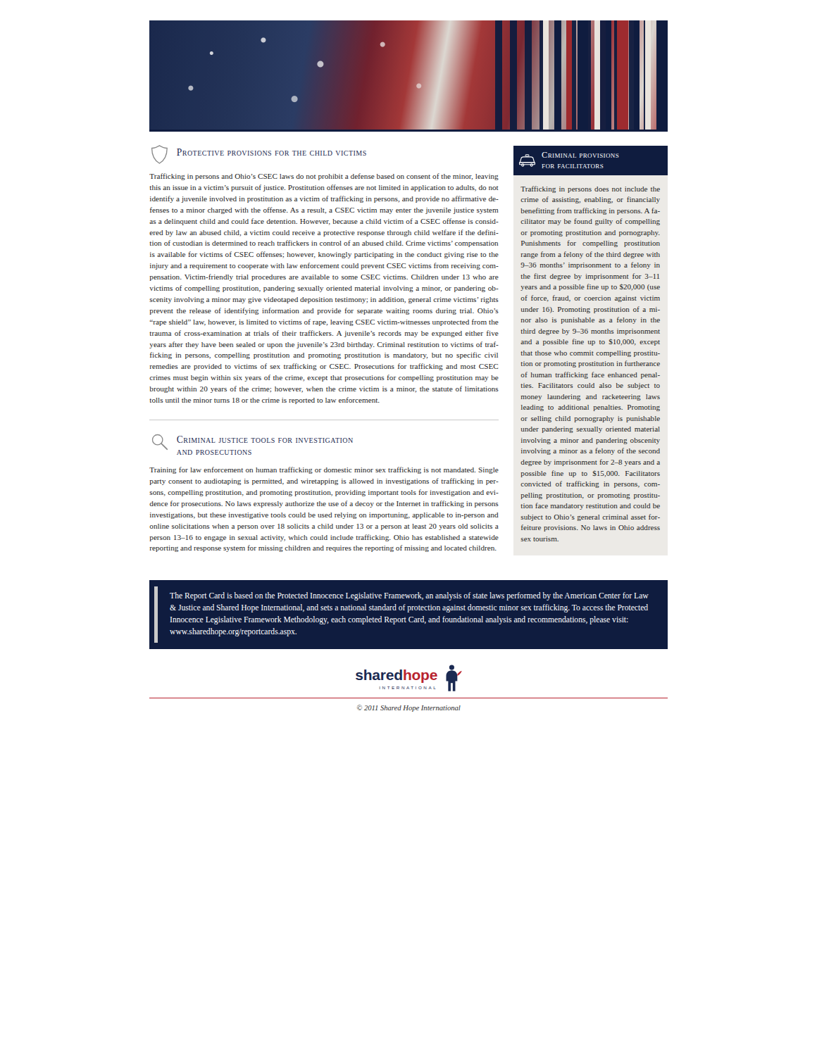Protective provisions for the child victims
Trafficking in persons and Ohio’s CSEC laws do not prohibit a defense based on consent of the minor, leaving this an issue in a victim’s pursuit of justice. Prostitution offenses are not limited in application to adults, do not identify a juvenile involved in prostitution as a victim of trafficking in persons, and provide no affirmative defenses to a minor charged with the offense. As a result, a CSEC victim may enter the juvenile justice system as a delinquent child and could face detention. However, because a child victim of a CSEC offense is considered by law an abused child, a victim could receive a protective response through child welfare if the definition of custodian is determined to reach traffickers in control of an abused child. Crime victims’ compensation is available for victims of CSEC offenses; however, knowingly participating in the conduct giving rise to the injury and a requirement to cooperate with law enforcement could prevent CSEC victims from receiving compensation. Victim-friendly trial procedures are available to some CSEC victims. Children under 13 who are victims of compelling prostitution, pandering sexually oriented material involving a minor, or pandering obscenity involving a minor may give videotaped deposition testimony; in addition, general crime victims’ rights prevent the release of identifying information and provide for separate waiting rooms during trial. Ohio’s “rape shield” law, however, is limited to victims of rape, leaving CSEC victim-witnesses unprotected from the trauma of cross-examination at trials of their traffickers. A juvenile’s records may be expunged either five years after they have been sealed or upon the juvenile’s 23rd birthday. Criminal restitution to victims of trafficking in persons, compelling prostitution and promoting prostitution is mandatory, but no specific civil remedies are provided to victims of sex trafficking or CSEC. Prosecutions for trafficking and most CSEC crimes must begin within six years of the crime, except that prosecutions for compelling prostitution may be brought within 20 years of the crime; however, when the crime victim is a minor, the statute of limitations tolls until the minor turns 18 or the crime is reported to law enforcement.
Criminal justice tools for investigation
and prosecutions
Training for law enforcement on human trafficking or domestic minor sex trafficking is not mandated. Single party consent to audiotaping is permitted, and wiretapping is allowed in investigations of trafficking in persons, compelling prostitution, and promoting prostitution, providing important tools for investigation and evidence for prosecutions. No laws expressly authorize the use of a decoy or the Internet in trafficking in persons investigations, but these investigative tools could be used relying on importuning, applicable to in-person and online solicitations when a person over 18 solicits a child under 13 or a person at least 20 years old solicits a person 13–16 to engage in sexual activity, which could include trafficking. Ohio has established a statewide reporting and response system for missing children and requires the reporting of missing and located children.
Criminal provisions
for facilitators
Trafficking in persons does not include the crime of assisting, enabling, or financially benefitting from trafficking in persons. A facilitator may be found guilty of compelling or promoting prostitution and pornography. Punishments for compelling prostitution range from a felony of the third degree with 9–36 months’ imprisonment to a felony in the first degree by imprisonment for 3–11 years and a possible fine up to $20,000 (use of force, fraud, or coercion against victim under 16). Promoting prostitution of a minor also is punishable as a felony in the third degree by 9–36 months imprisonment and a possible fine up to $10,000, except that those who commit compelling prostitution or promoting prostitution in furtherance of human trafficking face enhanced penalties. Facilitators could also be subject to money laundering and racketeering laws leading to additional penalties. Promoting or selling child pornography is punishable under pandering sexually oriented material involving a minor and pandering obscenity involving a minor as a felony of the second degree by imprisonment for 2–8 years and a possible fine up to $15,000. Facilitators convicted of trafficking in persons, compelling prostitution, or promoting prostitution face mandatory restitution and could be subject to Ohio’s general criminal asset forfeiture provisions. No laws in Ohio address sex tourism.
The Report Card is based on the Protected Innocence Legislative Framework, an analysis of state laws performed by the American Center for Law & Justice and Shared Hope International, and sets a national standard of protection against domestic minor sex trafficking. To access the Protected Innocence Legislative Framework Methodology, each completed Report Card, and foundational analysis and recommendations, please visit: www.sharedhope.org/reportcards.aspx.
shared hope INTERNATIONAL
© 2011 Shared Hope International